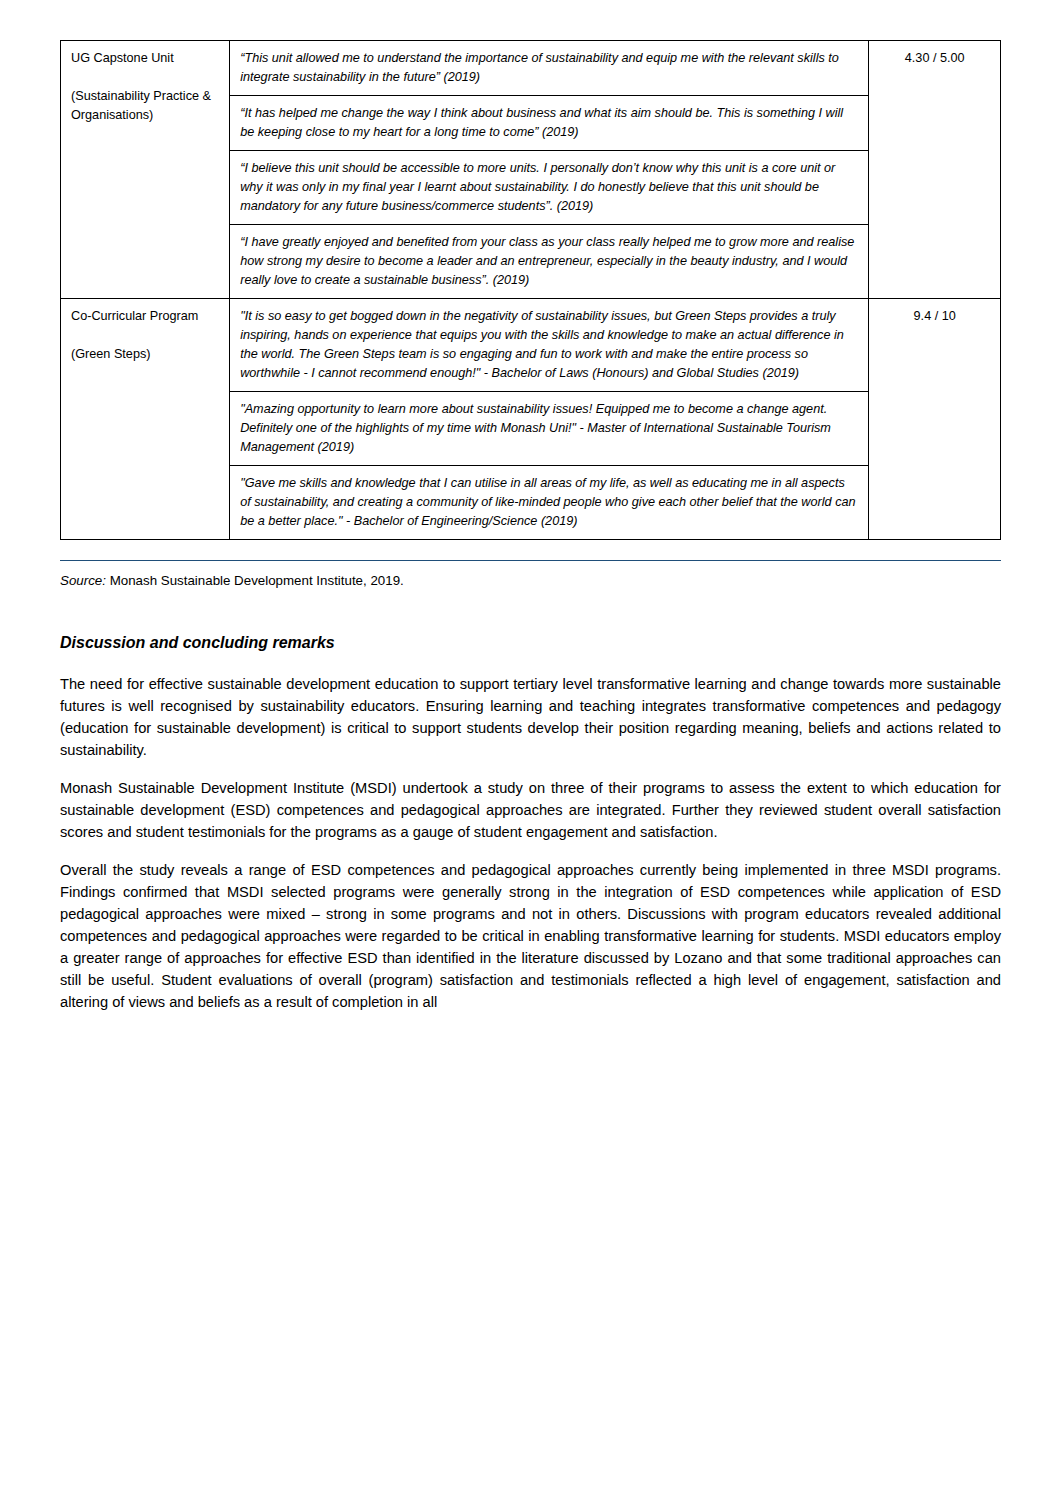| UG Capstone Unit (Sustainability Practice & Organisations) | “This unit allowed me to understand the importance of sustainability and equip me with the relevant skills to integrate sustainability in the future” (2019) | 4.30 / 5.00 |
| “It has helped me change the way I think about business and what its aim should be. This is something I will be keeping close to my heart for a long time to come” (2019) |
| “I believe this unit should be accessible to more units. I personally don’t know why this unit is a core unit or why it was only in my final year I learnt about sustainability. I do honestly believe that this unit should be mandatory for any future business/commerce students”. (2019) |
| “I have greatly enjoyed and benefited from your class as your class really helped me to grow more and realise how strong my desire to become a leader and an entrepreneur, especially in the beauty industry, and I would really love to create a sustainable business”. (2019) |
| Co-Curricular Program (Green Steps) | "It is so easy to get bogged down in the negativity of sustainability issues, but Green Steps provides a truly inspiring, hands on experience that equips you with the skills and knowledge to make an actual difference in the world. The Green Steps team is so engaging and fun to work with and make the entire process so worthwhile - I cannot recommend enough!" - Bachelor of Laws (Honours) and Global Studies (2019) | 9.4 / 10 |
| "Amazing opportunity to learn more about sustainability issues! Equipped me to become a change agent. Definitely one of the highlights of my time with Monash Uni!" - Master of International Sustainable Tourism Management (2019) |
| "Gave me skills and knowledge that I can utilise in all areas of my life, as well as educating me in all aspects of sustainability, and creating a community of like-minded people who give each other belief that the world can be a better place." - Bachelor of Engineering/Science (2019) |
Source: Monash Sustainable Development Institute, 2019.
Discussion and concluding remarks
The need for effective sustainable development education to support tertiary level transformative learning and change towards more sustainable futures is well recognised by sustainability educators. Ensuring learning and teaching integrates transformative competences and pedagogy (education for sustainable development) is critical to support students develop their position regarding meaning, beliefs and actions related to sustainability.
Monash Sustainable Development Institute (MSDI) undertook a study on three of their programs to assess the extent to which education for sustainable development (ESD) competences and pedagogical approaches are integrated. Further they reviewed student overall satisfaction scores and student testimonials for the programs as a gauge of student engagement and satisfaction.
Overall the study reveals a range of ESD competences and pedagogical approaches currently being implemented in three MSDI programs. Findings confirmed that MSDI selected programs were generally strong in the integration of ESD competences while application of ESD pedagogical approaches were mixed – strong in some programs and not in others. Discussions with program educators revealed additional competences and pedagogical approaches were regarded to be critical in enabling transformative learning for students. MSDI educators employ a greater range of approaches for effective ESD than identified in the literature discussed by Lozano and that some traditional approaches can still be useful. Student evaluations of overall (program) satisfaction and testimonials reflected a high level of engagement, satisfaction and altering of views and beliefs as a result of completion in all